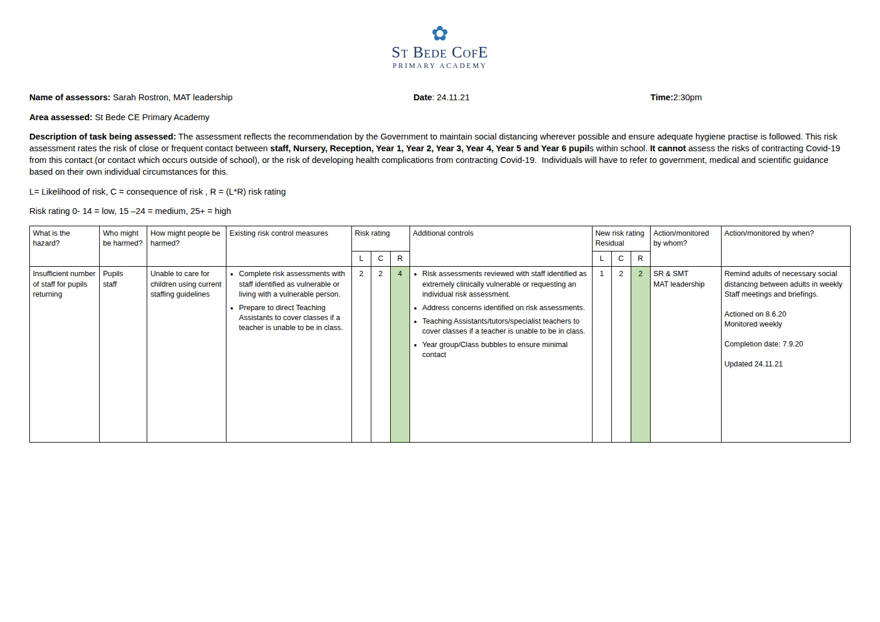✿
St Bede CofE
PRIMARY ACADEMY
Name of assessors: Sarah Rostron, MAT leadership Date: 24.11.21 Time: 2:30pm
Area assessed: St Bede CE Primary Academy
Description of task being assessed: The assessment reflects the recommendation by the Government to maintain social distancing wherever possible and ensure adequate hygiene practise is followed. This risk assessment rates the risk of close or frequent contact between staff, Nursery, Reception, Year 1, Year 2, Year 3, Year 4, Year 5 and Year 6 pupils within school. It cannot assess the risks of contracting Covid-19 from this contact (or contact which occurs outside of school), or the risk of developing health complications from contracting Covid-19. Individuals will have to refer to government, medical and scientific guidance based on their own individual circumstances for this.
L= Likelihood of risk, C = consequence of risk , R = (L*R) risk rating
Risk rating 0- 14 = low, 15 –24 = medium, 25+ = high
| What is the hazard? | Who might be harmed? | How might people be harmed? | Existing risk control measures | Risk rating | Additional controls | New risk rating Residual | Action/monitored by whom? | Action/monitored by when? |
| --- | --- | --- | --- | --- | --- | --- | --- | --- |
| L | C | R | L | C | R |
| Insufficient number of staff for pupils returning | Pupils staff | Unable to care for children using current staffing guidelines | Complete risk assessments with staff identified as vulnerable or living with a vulnerable person. Prepare to direct Teaching Assistants to cover classes if a teacher is unable to be in class. | 2 | 2 | 4 | Risk assessments reviewed with staff identified as extremely clinically vulnerable or requesting an individual risk assessment. Address concerns identified on risk assessments. Teaching Assistants/tutors/specialist teachers to cover classes if a teacher is unable to be in class. Year group/Class bubbles to ensure minimal contact | 1 | 2 | 2 | SR & SMT MAT leadership | Remind adults of necessary social distancing between adults in weekly Staff meetings and briefings. Actioned on 8.6.20 Monitored weekly Completion date: 7.9.20 Updated 24.11.21 |